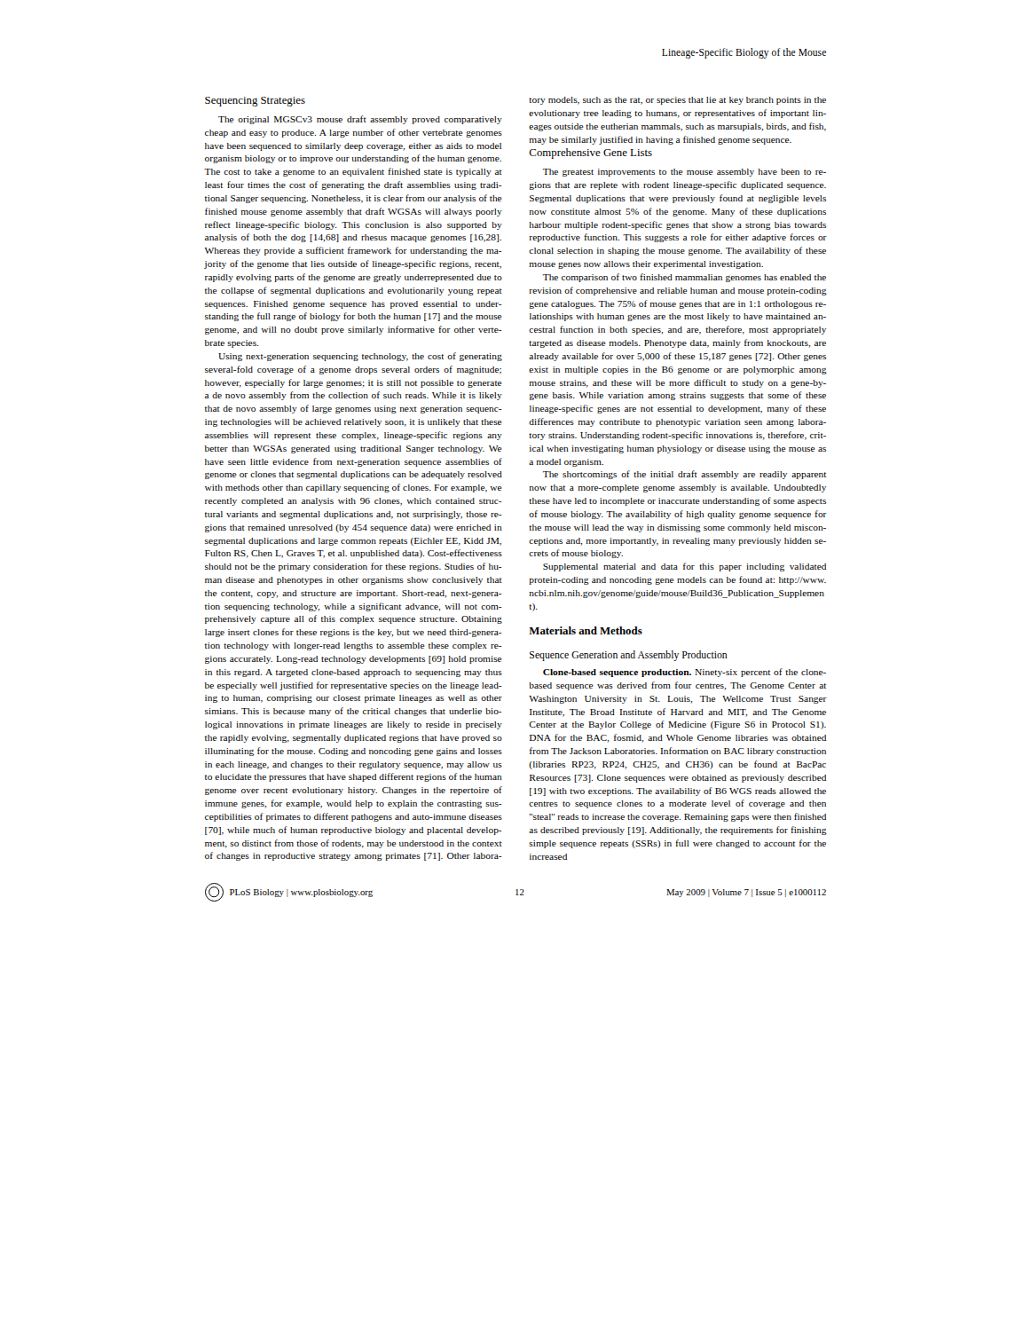Lineage-Specific Biology of the Mouse
Sequencing Strategies
The original MGSCv3 mouse draft assembly proved comparatively cheap and easy to produce. A large number of other vertebrate genomes have been sequenced to similarly deep coverage, either as aids to model organism biology or to improve our understanding of the human genome. The cost to take a genome to an equivalent finished state is typically at least four times the cost of generating the draft assemblies using traditional Sanger sequencing. Nonetheless, it is clear from our analysis of the finished mouse genome assembly that draft WGSAs will always poorly reflect lineage-specific biology. This conclusion is also supported by analysis of both the dog [14,68] and rhesus macaque genomes [16,28]. Whereas they provide a sufficient framework for understanding the majority of the genome that lies outside of lineage-specific regions, recent, rapidly evolving parts of the genome are greatly underrepresented due to the collapse of segmental duplications and evolutionarily young repeat sequences. Finished genome sequence has proved essential to understanding the full range of biology for both the human [17] and the mouse genome, and will no doubt prove similarly informative for other vertebrate species.
Using next-generation sequencing technology, the cost of generating several-fold coverage of a genome drops several orders of magnitude; however, especially for large genomes; it is still not possible to generate a de novo assembly from the collection of such reads. While it is likely that de novo assembly of large genomes using next generation sequencing technologies will be achieved relatively soon, it is unlikely that these assemblies will represent these complex, lineage-specific regions any better than WGSAs generated using traditional Sanger technology. We have seen little evidence from next-generation sequence assemblies of genome or clones that segmental duplications can be adequately resolved with methods other than capillary sequencing of clones. For example, we recently completed an analysis with 96 clones, which contained structural variants and segmental duplications and, not surprisingly, those regions that remained unresolved (by 454 sequence data) were enriched in segmental duplications and large common repeats (Eichler EE, Kidd JM, Fulton RS, Chen L, Graves T, et al. unpublished data). Cost-effectiveness should not be the primary consideration for these regions. Studies of human disease and phenotypes in other organisms show conclusively that the content, copy, and structure are important. Short-read, next-generation sequencing technology, while a significant advance, will not comprehensively capture all of this complex sequence structure. Obtaining large insert clones for these regions is the key, but we need third-generation technology with longer-read lengths to assemble these complex regions accurately. Long-read technology developments [69] hold promise in this regard. A targeted clone-based approach to sequencing may thus be especially well justified for representative species on the lineage leading to human, comprising our closest primate lineages as well as other simians. This is because many of the critical changes that underlie biological innovations in primate lineages are likely to reside in precisely the rapidly evolving, segmentally duplicated regions that have proved so illuminating for the mouse. Coding and noncoding gene gains and losses in each lineage, and changes to their regulatory sequence, may allow us to elucidate the pressures that have shaped different regions of the human genome over recent evolutionary history. Changes in the repertoire of immune genes, for example, would help to explain the contrasting susceptibilities of primates to different pathogens and auto-immune diseases [70], while much of human reproductive biology and placental development, so distinct from those of rodents, may be understood in the context of changes in reproductive strategy among primates [71]. Other laboratory models, such as the rat, or species that lie at key branch points in the evolutionary tree leading to humans, or representatives of important lineages outside the eutherian mammals, such as marsupials, birds, and fish, may be similarly justified in having a finished genome sequence.
Comprehensive Gene Lists
The greatest improvements to the mouse assembly have been to regions that are replete with rodent lineage-specific duplicated sequence. Segmental duplications that were previously found at negligible levels now constitute almost 5% of the genome. Many of these duplications harbour multiple rodent-specific genes that show a strong bias towards reproductive function. This suggests a role for either adaptive forces or clonal selection in shaping the mouse genome. The availability of these mouse genes now allows their experimental investigation.
The comparison of two finished mammalian genomes has enabled the revision of comprehensive and reliable human and mouse protein-coding gene catalogues. The 75% of mouse genes that are in 1:1 orthologous relationships with human genes are the most likely to have maintained ancestral function in both species, and are, therefore, most appropriately targeted as disease models. Phenotype data, mainly from knockouts, are already available for over 5,000 of these 15,187 genes [72]. Other genes exist in multiple copies in the B6 genome or are polymorphic among mouse strains, and these will be more difficult to study on a gene-by-gene basis. While variation among strains suggests that some of these lineage-specific genes are not essential to development, many of these differences may contribute to phenotypic variation seen among laboratory strains. Understanding rodent-specific innovations is, therefore, critical when investigating human physiology or disease using the mouse as a model organism.
The shortcomings of the initial draft assembly are readily apparent now that a more-complete genome assembly is available. Undoubtedly these have led to incomplete or inaccurate understanding of some aspects of mouse biology. The availability of high quality genome sequence for the mouse will lead the way in dismissing some commonly held misconceptions and, more importantly, in revealing many previously hidden secrets of mouse biology.
Supplemental material and data for this paper including validated protein-coding and noncoding gene models can be found at: http://www.ncbi.nlm.nih.gov/genome/guide/mouse/Build36_Publication_Supplement).
Materials and Methods
Sequence Generation and Assembly Production
Clone-based sequence production. Ninety-six percent of the clone-based sequence was derived from four centres, The Genome Center at Washington University in St. Louis, The Wellcome Trust Sanger Institute, The Broad Institute of Harvard and MIT, and The Genome Center at the Baylor College of Medicine (Figure S6 in Protocol S1). DNA for the BAC, fosmid, and Whole Genome libraries was obtained from The Jackson Laboratories. Information on BAC library construction (libraries RP23, RP24, CH25, and CH36) can be found at BacPac Resources [73]. Clone sequences were obtained as previously described [19] with two exceptions. The availability of B6 WGS reads allowed the centres to sequence clones to a moderate level of coverage and then ''steal'' reads to increase the coverage. Remaining gaps were then finished as described previously [19]. Additionally, the requirements for finishing simple sequence repeats (SSRs) in full were changed to account for the increased
PLoS Biology | www.plosbiology.org
12
May 2009 | Volume 7 | Issue 5 | e1000112